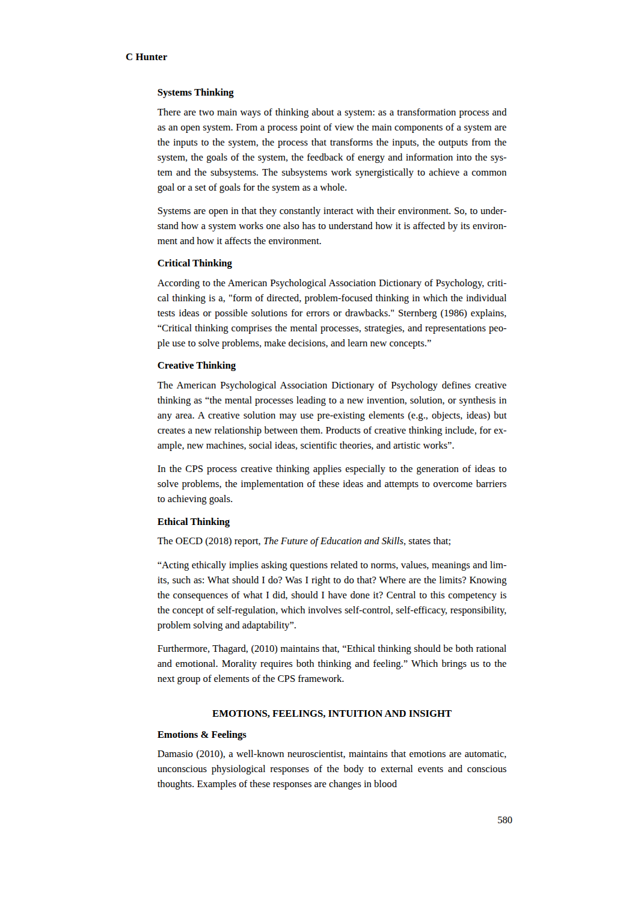C Hunter
Systems Thinking
There are two main ways of thinking about a system: as a transformation process and as an open system. From a process point of view the main components of a system are the inputs to the system, the process that transforms the inputs, the outputs from the system, the goals of the system, the feedback of energy and information into the system and the subsystems. The subsystems work synergistically to achieve a common goal or a set of goals for the system as a whole.
Systems are open in that they constantly interact with their environment. So, to understand how a system works one also has to understand how it is affected by its environment and how it affects the environment.
Critical Thinking
According to the American Psychological Association Dictionary of Psychology, critical thinking is a, "form of directed, problem-focused thinking in which the individual tests ideas or possible solutions for errors or drawbacks." Sternberg (1986) explains, “Critical thinking comprises the mental processes, strategies, and representations people use to solve problems, make decisions, and learn new concepts.”
Creative Thinking
The American Psychological Association Dictionary of Psychology defines creative thinking as “the mental processes leading to a new invention, solution, or synthesis in any area. A creative solution may use pre-existing elements (e.g., objects, ideas) but creates a new relationship between them. Products of creative thinking include, for example, new machines, social ideas, scientific theories, and artistic works”.
In the CPS process creative thinking applies especially to the generation of ideas to solve problems, the implementation of these ideas and attempts to overcome barriers to achieving goals.
Ethical Thinking
The OECD (2018) report, The Future of Education and Skills, states that;
“Acting ethically implies asking questions related to norms, values, meanings and limits, such as: What should I do? Was I right to do that? Where are the limits? Knowing the consequences of what I did, should I have done it? Central to this competency is the concept of self-regulation, which involves self-control, self-efficacy, responsibility, problem solving and adaptability”.
Furthermore, Thagard, (2010) maintains that, “Ethical thinking should be both rational and emotional. Morality requires both thinking and feeling.” Which brings us to the next group of elements of the CPS framework.
Emotions, Feelings, Intuition and Insight
Emotions & Feelings
Damasio (2010), a well-known neuroscientist, maintains that emotions are automatic, unconscious physiological responses of the body to external events and conscious thoughts. Examples of these responses are changes in blood
580